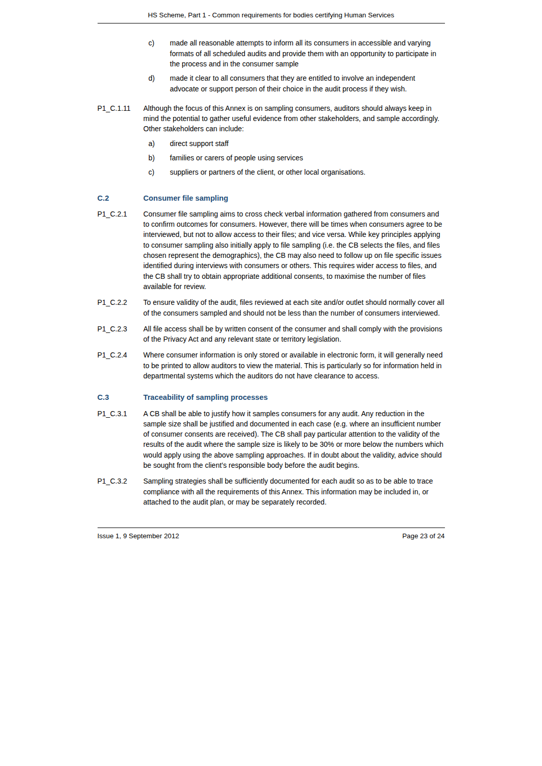HS Scheme, Part 1 - Common requirements for bodies certifying Human Services
c) made all reasonable attempts to inform all its consumers in accessible and varying formats of all scheduled audits and provide them with an opportunity to participate in the process and in the consumer sample
d) made it clear to all consumers that they are entitled to involve an independent advocate or support person of their choice in the audit process if they wish.
P1_C.1.11
Although the focus of this Annex is on sampling consumers, auditors should always keep in mind the potential to gather useful evidence from other stakeholders, and sample accordingly. Other stakeholders can include:
a) direct support staff
b) families or carers of people using services
c) suppliers or partners of the client, or other local organisations.
C.2 Consumer file sampling
P1_C.2.1
Consumer file sampling aims to cross check verbal information gathered from consumers and to confirm outcomes for consumers. However, there will be times when consumers agree to be interviewed, but not to allow access to their files; and vice versa. While key principles applying to consumer sampling also initially apply to file sampling (i.e. the CB selects the files, and files chosen represent the demographics), the CB may also need to follow up on file specific issues identified during interviews with consumers or others. This requires wider access to files, and the CB shall try to obtain appropriate additional consents, to maximise the number of files available for review.
P1_C.2.2
To ensure validity of the audit, files reviewed at each site and/or outlet should normally cover all of the consumers sampled and should not be less than the number of consumers interviewed.
P1_C.2.3
All file access shall be by written consent of the consumer and shall comply with the provisions of the Privacy Act and any relevant state or territory legislation.
P1_C.2.4
Where consumer information is only stored or available in electronic form, it will generally need to be printed to allow auditors to view the material. This is particularly so for information held in departmental systems which the auditors do not have clearance to access.
C.3 Traceability of sampling processes
P1_C.3.1
A CB shall be able to justify how it samples consumers for any audit. Any reduction in the sample size shall be justified and documented in each case (e.g. where an insufficient number of consumer consents are received). The CB shall pay particular attention to the validity of the results of the audit where the sample size is likely to be 30% or more below the numbers which would apply using the above sampling approaches. If in doubt about the validity, advice should be sought from the client’s responsible body before the audit begins.
P1_C.3.2
Sampling strategies shall be sufficiently documented for each audit so as to be able to trace compliance with all the requirements of this Annex. This information may be included in, or attached to the audit plan, or may be separately recorded.
Issue 1, 9 September 2012 Page 23 of 24